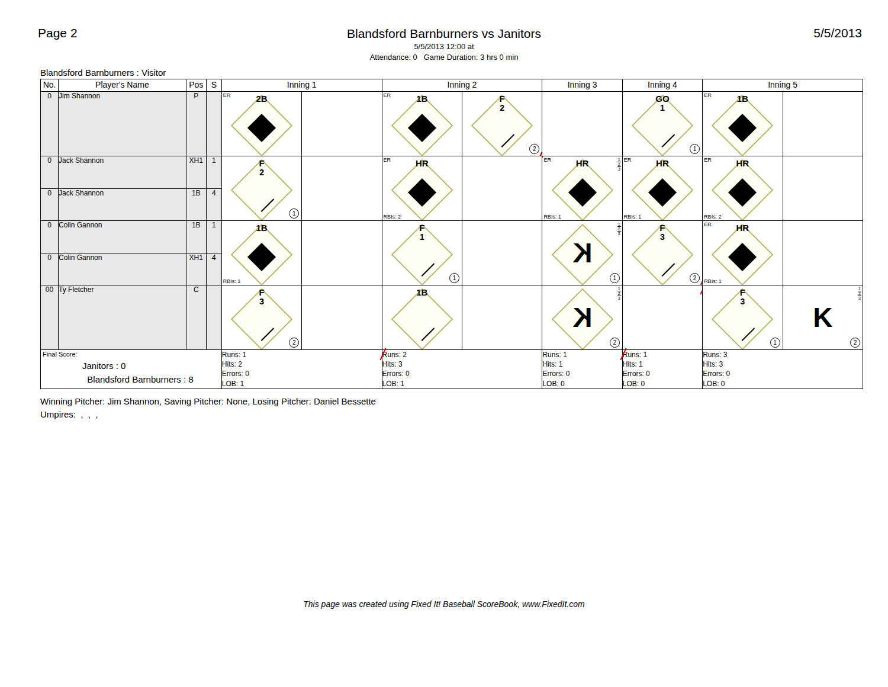Page 2
5/5/2013
Blandsford Barnburners vs Janitors
5/5/2013 12:00 at
Attendance: 0 Game Duration: 3 hrs 0 min
Blandsford Barnburners : Visitor
| No. | Player's Name | Pos | S | Inning 1 | Inning 2 | Inning 3 | Inning 4 | Inning 5 |
| --- | --- | --- | --- | --- | --- | --- | --- | --- |
| 0 | Jim Shannon | P | | ER 2B | | ER 1B | F 2 2 | | GO 1 1 | ER 1B | |
| 0 | Jack Shannon | XH1 | 1 | F 2 1 | | ER HR RBIs: 2 | | ER HR RBIs: 1 1 2 3 | ER HR RBIs: 1 | ER HR RBIs: 2 | |
| 0 | Jack Shannon | 1B | 4 |
| 0 | Colin Gannon | 1B | 1 | 1B RBIs: 1 | | F 1 1 | | K 1 1 2 3 | F 3 2 | ER HR RBIs: 1 | |
| 0 | Colin Gannon | XH1 | 4 |
| 00 | Ty Fletcher | C | | F 3 2 | | 1B | | K 2 1 2 3 | | F 3 1 | K 2 1 2 3 |
| Final Score: Janitors : 0 Blandsford Barnburners : 8 | Runs: 1 Hits: 2 Errors: 0 LOB: 1 | Runs: 2 Hits: 3 Errors: 0 LOB: 1 | Runs: 1 Hits: 1 Errors: 0 LOB: 0 | Runs: 1 Hits: 1 Errors: 0 LOB: 0 | Runs: 3 Hits: 3 Errors: 0 LOB: 0 |
Winning Pitcher: Jim Shannon, Saving Pitcher: None, Losing Pitcher: Daniel Bessette
Umpires: , , ,
This page was created using Fixed It! Baseball ScoreBook, www.FixedIt.com